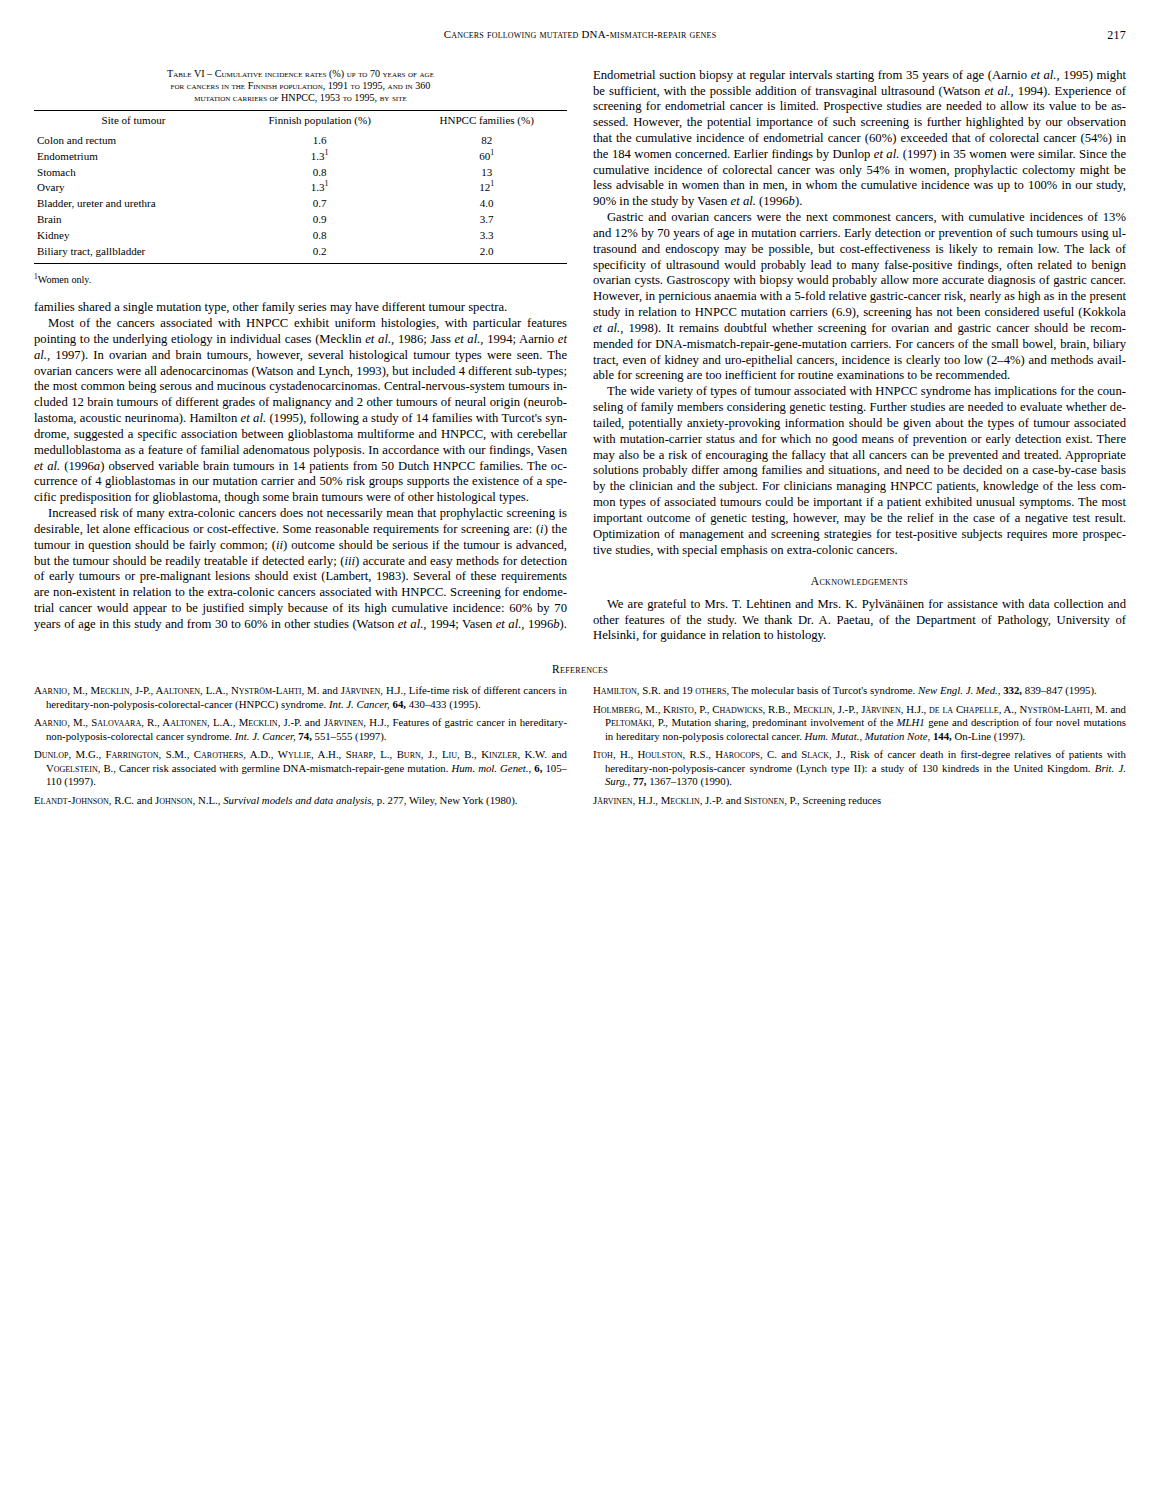Cancers following mutated DNA-mismatch-repair genes 217
Table VI – Cumulative incidence rates (%) up to 70 years of age
for cancers in the Finnish population, 1991 to 1995, and in 360
mutation carriers of HNPCC, 1953 to 1995, by site
| Site of tumour | Finnish population (%) | HNPCC families (%) |
| --- | --- | --- |
| Colon and rectum | 1.6 | 82 |
| Endometrium | 1.3 1 | 60 1 |
| Stomach | 0.8 | 13 |
| Ovary | 1.3 1 | 12 1 |
| Bladder, ureter and urethra | 0.7 | 4.0 |
| Brain | 0.9 | 3.7 |
| Kidney | 0.8 | 3.3 |
| Biliary tract, gallbladder | 0.2 | 2.0 |
1Women only.
families shared a single mutation type, other family series may have different tumour spectra.
Most of the cancers associated with HNPCC exhibit uniform histologies, with particular features pointing to the underlying etiology in individual cases (Mecklin et al., 1986; Jass et al., 1994; Aarnio et al., 1997). In ovarian and brain tumours, however, several histological tumour types were seen. The ovarian cancers were all adenocarcinomas (Watson and Lynch, 1993), but included 4 different sub-types; the most common being serous and mucinous cystadenocarcinomas. Central-nervous-system tumours included 12 brain tumours of different grades of malignancy and 2 other tumours of neural origin (neuroblastoma, acoustic neurinoma). Hamilton et al. (1995), following a study of 14 families with Turcot's syndrome, suggested a specific association between glioblastoma multiforme and HNPCC, with cerebellar medulloblastoma as a feature of familial adenomatous polyposis. In accordance with our findings, Vasen et al. (1996a) observed variable brain tumours in 14 patients from 50 Dutch HNPCC families. The occurrence of 4 glioblastomas in our mutation carrier and 50% risk groups supports the existence of a specific predisposition for glioblastoma, though some brain tumours were of other histological types.
Increased risk of many extra-colonic cancers does not necessarily mean that prophylactic screening is desirable, let alone efficacious or cost-effective. Some reasonable requirements for screening are: (i) the tumour in question should be fairly common; (ii) outcome should be serious if the tumour is advanced, but the tumour should be readily treatable if detected early; (iii) accurate and easy methods for detection of early tumours or pre-malignant lesions should exist (Lambert, 1983). Several of these requirements are non-existent in relation to the extra-colonic cancers associated with HNPCC. Screening for endometrial cancer would appear to be justified simply because of its high cumulative incidence: 60% by 70 years of age in this study and from 30 to 60% in other studies (Watson et al., 1994; Vasen et al., 1996b). Endometrial suction biopsy at regular intervals starting from 35 years of age (Aarnio et al., 1995) might be sufficient, with the possible addition of transvaginal ultrasound (Watson et al., 1994). Experience of screening for endometrial cancer is limited. Prospective studies are needed to allow its value to be assessed. However, the potential importance of such screening is further highlighted by our observation that the cumulative incidence of endometrial cancer (60%) exceeded that of colorectal cancer (54%) in the 184 women concerned. Earlier findings by Dunlop et al. (1997) in 35 women were similar. Since the cumulative incidence of colorectal cancer was only 54% in women, prophylactic colectomy might be less advisable in women than in men, in whom the cumulative incidence was up to 100% in our study, 90% in the study by Vasen et al. (1996b).
Gastric and ovarian cancers were the next commonest cancers, with cumulative incidences of 13% and 12% by 70 years of age in mutation carriers. Early detection or prevention of such tumours using ultrasound and endoscopy may be possible, but cost-effectiveness is likely to remain low. The lack of specificity of ultrasound would probably lead to many false-positive findings, often related to benign ovarian cysts. Gastroscopy with biopsy would probably allow more accurate diagnosis of gastric cancer. However, in pernicious anaemia with a 5-fold relative gastric-cancer risk, nearly as high as in the present study in relation to HNPCC mutation carriers (6.9), screening has not been considered useful (Kokkola et al., 1998). It remains doubtful whether screening for ovarian and gastric cancer should be recommended for DNA-mismatch-repair-gene-mutation carriers. For cancers of the small bowel, brain, biliary tract, even of kidney and uro-epithelial cancers, incidence is clearly too low (2–4%) and methods available for screening are too inefficient for routine examinations to be recommended.
The wide variety of types of tumour associated with HNPCC syndrome has implications for the counseling of family members considering genetic testing. Further studies are needed to evaluate whether detailed, potentially anxiety-provoking information should be given about the types of tumour associated with mutation-carrier status and for which no good means of prevention or early detection exist. There may also be a risk of encouraging the fallacy that all cancers can be prevented and treated. Appropriate solutions probably differ among families and situations, and need to be decided on a case-by-case basis by the clinician and the subject. For clinicians managing HNPCC patients, knowledge of the less common types of associated tumours could be important if a patient exhibited unusual symptoms. The most important outcome of genetic testing, however, may be the relief in the case of a negative test result. Optimization of management and screening strategies for test-positive subjects requires more prospective studies, with special emphasis on extra-colonic cancers.
Acknowledgements
We are grateful to Mrs. T. Lehtinen and Mrs. K. Pylvänäinen for assistance with data collection and other features of the study. We thank Dr. A. Paetau, of the Department of Pathology, University of Helsinki, for guidance in relation to histology.
References
Aarnio, M., Mecklin, J-P., Aaltonen, L.A., Nyström-Lahti, M. and Järvinen, H.J., Life-time risk of different cancers in hereditary-non-polyposis-colorectal-cancer (HNPCC) syndrome. Int. J. Cancer, 64, 430–433 (1995).
Aarnio, M., Salovaara, R., Aaltonen, L.A., Mecklin, J.-P. and Järvinen, H.J., Features of gastric cancer in hereditary-non-polyposis-colorectal cancer syndrome. Int. J. Cancer, 74, 551–555 (1997).
Dunlop, M.G., Farrington, S.M., Carothers, A.D., Wyllie, A.H., Sharp, L., Burn, J., Liu, B., Kinzler, K.W. and Vogelstein, B., Cancer risk associated with germline DNA-mismatch-repair-gene mutation. Hum. mol. Genet., 6, 105–110 (1997).
Elandt-Johnson, R.C. and Johnson, N.L., Survival models and data analysis, p. 277, Wiley, New York (1980).
Hamilton, S.R. and 19 others, The molecular basis of Turcot's syndrome. New Engl. J. Med., 332, 839–847 (1995).
Holmberg, M., Kristo, P., Chadwicks, R.B., Mecklin, J.-P., Järvinen, H.J., de la Chapelle, A., Nyström-Lahti, M. and Peltomäki, P., Mutation sharing, predominant involvement of the MLH1 gene and description of four novel mutations in hereditary non-polyposis colorectal cancer. Hum. Mutat., Mutation Note, 144, On-Line (1997).
Itoh, H., Houlston, R.S., Harocops, C. and Slack, J., Risk of cancer death in first-degree relatives of patients with hereditary-non-polyposis-cancer syndrome (Lynch type II): a study of 130 kindreds in the United Kingdom. Brit. J. Surg., 77, 1367–1370 (1990).
Järvinen, H.J., Mecklin, J.-P. and Sistonen, P., Screening reduces